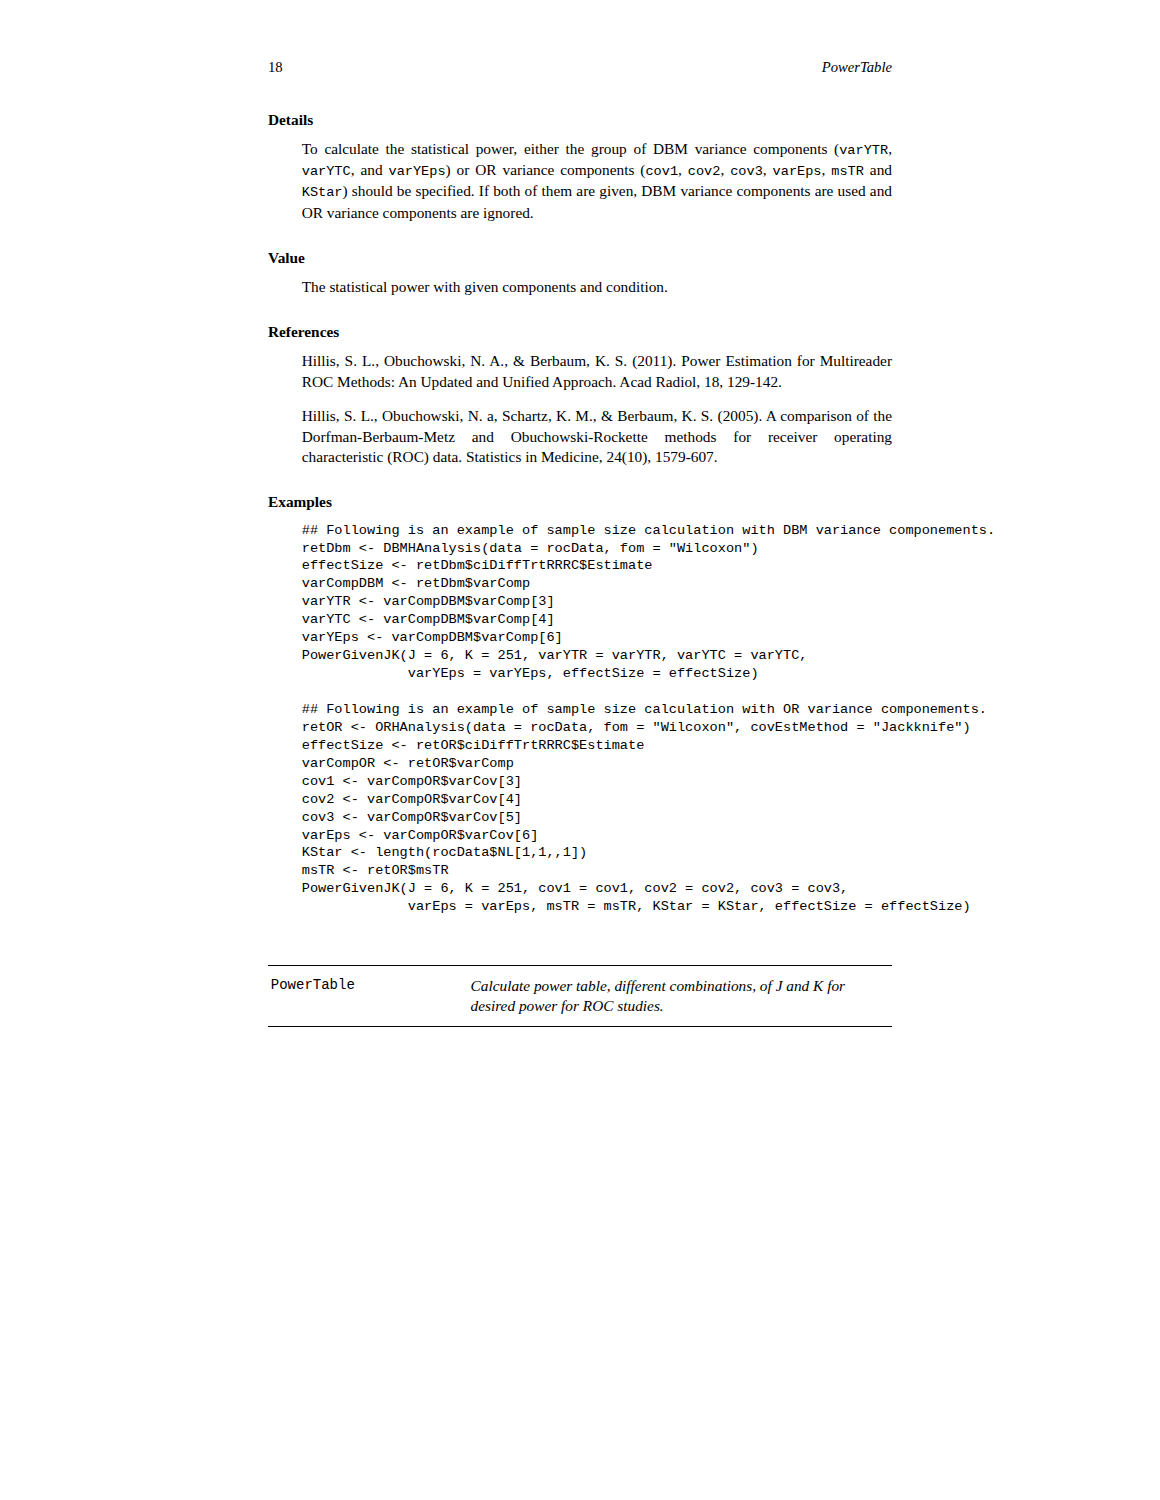18 PowerTable
Details
To calculate the statistical power, either the group of DBM variance components (varYTR, varYTC, and varYEps) or OR variance components (cov1, cov2, cov3, varEps, msTR and KStar) should be specified. If both of them are given, DBM variance components are used and OR variance components are ignored.
Value
The statistical power with given components and condition.
References
Hillis, S. L., Obuchowski, N. A., & Berbaum, K. S. (2011). Power Estimation for Multireader ROC Methods: An Updated and Unified Approach. Acad Radiol, 18, 129-142.
Hillis, S. L., Obuchowski, N. a, Schartz, K. M., & Berbaum, K. S. (2005). A comparison of the Dorfman-Berbaum-Metz and Obuchowski-Rockette methods for receiver operating characteristic (ROC) data. Statistics in Medicine, 24(10), 1579-607.
Examples
## Following is an example of sample size calculation with DBM variance componements.
retDbm <- DBMHAnalysis(data = rocData, fom = "Wilcoxon")
effectSize <- retDbm$ciDiffTrtRRRC$Estimate
varCompDBM <- retDbm$varComp
varYTR <- varCompDBM$varComp[3]
varYTC <- varCompDBM$varComp[4]
varYEps <- varCompDBM$varComp[6]
PowerGivenJK(J = 6, K = 251, varYTR = varYTR, varYTC = varYTC,
             varYEps = varYEps, effectSize = effectSize)

## Following is an example of sample size calculation with OR variance componements.
retOR <- ORHAnalysis(data = rocData, fom = "Wilcoxon", covEstMethod = "Jackknife")
effectSize <- retOR$ciDiffTrtRRRC$Estimate
varCompOR <- retOR$varComp
cov1 <- varCompOR$varCov[3]
cov2 <- varCompOR$varCov[4]
cov3 <- varCompOR$varCov[5]
varEps <- varCompOR$varCov[6]
KStar <- length(rocData$NL[1,1,,1])
msTR <- retOR$msTR
PowerGivenJK(J = 6, K = 251, cov1 = cov1, cov2 = cov2, cov3 = cov3,
             varEps = varEps, msTR = msTR, KStar = KStar, effectSize = effectSize)
| PowerTable | Calculate power table, different combinations, of J and K for desired power for ROC studies. |